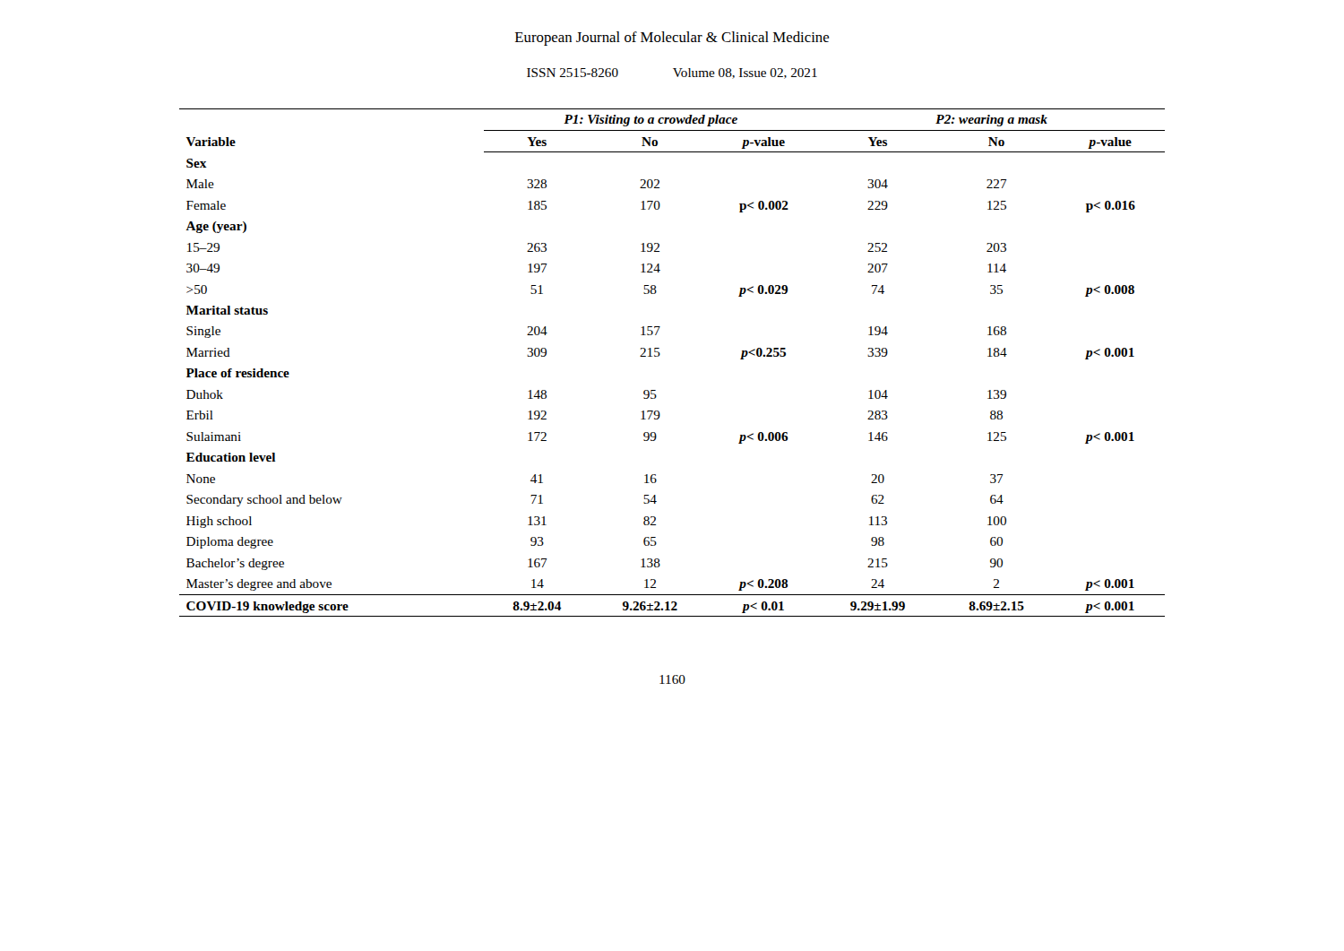European Journal of Molecular & Clinical Medicine
ISSN 2515-8260 Volume 08, Issue 02, 2021
| Variable | P 1: Visiting to a crowded place | P 2: wearing a mask |
| --- | --- | --- |
| Yes | No | p -value | Yes | No | p -value |
| Sex | | | | | | |
| Male | 328 | 202 | p< 0.002 | 304 | 227 | p< 0.016 |
| Female | 185 | 170 | 229 | 125 |
| Age (year) | | | | | | |
| 15–29 | 263 | 192 | p < 0.029 | 252 | 203 | p < 0.008 |
| 30–49 | 197 | 124 | 207 | 114 |
| >50 | 51 | 58 | 74 | 35 |
| Marital status | | | | | | |
| Single | 204 | 157 | p <0.255 | 194 | 168 | p < 0.001 |
| Married | 309 | 215 | 339 | 184 |
| Place of residence | | | | | | |
| Duhok | 148 | 95 | p < 0.006 | 104 | 139 | p < 0.001 |
| Erbil | 192 | 179 | 283 | 88 |
| Sulaimani | 172 | 99 | 146 | 125 |
| Education level | | | | | | |
| None | 41 | 16 | p < 0.208 | 20 | 37 | p < 0.001 |
| Secondary school and below | 71 | 54 | 62 | 64 |
| High school | 131 | 82 | 113 | 100 |
| Diploma degree | 93 | 65 | 98 | 60 |
| Bachelor’s degree | 167 | 138 | 215 | 90 |
| Master’s degree and above | 14 | 12 | 24 | 2 |
| COVID-19 knowledge score | 8.9±2.04 | 9.26±2.12 | p < 0.01 | 9.29±1.99 | 8.69±2.15 | p < 0.001 |
1160